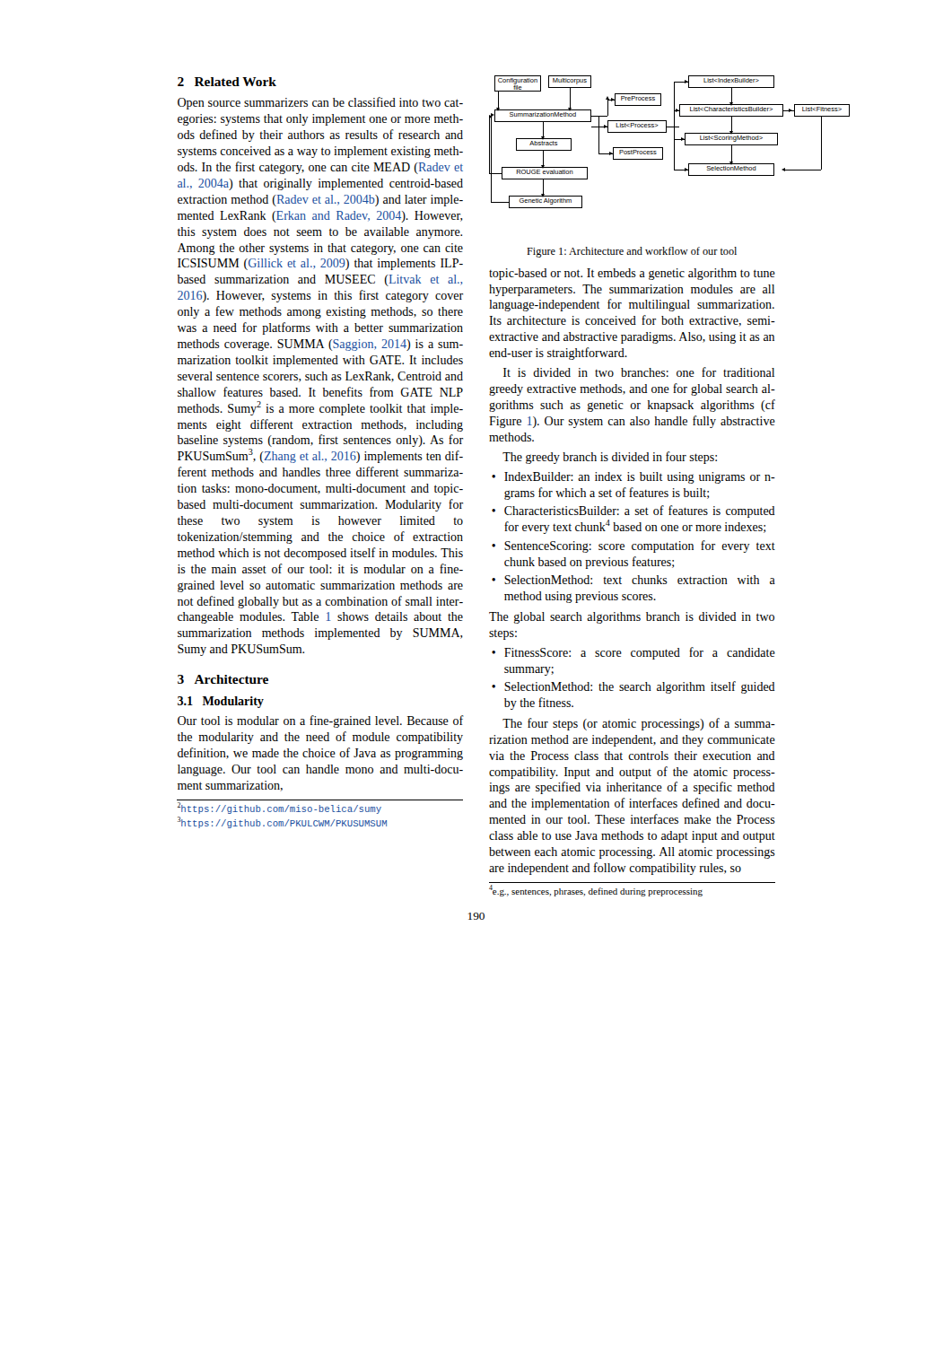2 Related Work
Open source summarizers can be classified into two categories: systems that only implement one or more methods defined by their authors as results of research and systems conceived as a way to implement existing methods. In the first category, one can cite MEAD (Radev et al., 2004a) that originally implemented centroid-based extraction method (Radev et al., 2004b) and later implemented LexRank (Erkan and Radev, 2004). However, this system does not seem to be available anymore. Among the other systems in that category, one can cite ICSISUMM (Gillick et al., 2009) that implements ILP-based summarization and MUSEEC (Litvak et al., 2016). However, systems in this first category cover only a few methods among existing methods, so there was a need for platforms with a better summarization methods coverage. SUMMA (Saggion, 2014) is a summarization toolkit implemented with GATE. It includes several sentence scorers, such as LexRank, Centroid and shallow features based. It benefits from GATE NLP methods. Sumy2 is a more complete toolkit that implements eight different extraction methods, including baseline systems (random, first sentences only). As for PKUSumSum3, (Zhang et al., 2016) implements ten different methods and handles three different summarization tasks: mono-document, multi-document and topic-based multi-document summarization. Modularity for these two system is however limited to tokenization/stemming and the choice of extraction method which is not decomposed itself in modules. This is the main asset of our tool: it is modular on a fine-grained level so automatic summarization methods are not defined globally but as a combination of small interchangeable modules. Table 1 shows details about the summarization methods implemented by SUMMA, Sumy and PKUSumSum.
3 Architecture
3.1 Modularity
Our tool is modular on a fine-grained level. Because of the modularity and the need of module compatibility definition, we made the choice of Java as programming language. Our tool can handle mono and multi-document summarization,
2https://github.com/miso-belica/sumy
3https://github.com/PKULCWM/PKUSUMSUM
Configuration
file
Multicorpus
SummarizationMethod
Abstracts
ROUGE evaluation
Genetic Algorithm
PreProcess
List<Process>
PostProcess
List<IndexBuilder>
List<CharacteristicsBuilder>
List<Fitness>
List<ScoringMethod>
SelectionMethod
Figure 1: Architecture and workflow of our tool
topic-based or not. It embeds a genetic algorithm to tune hyperparameters. The summarization modules are all language-independent for multilingual summarization. Its architecture is conceived for both extractive, semi-extractive and abstractive paradigms. Also, using it as an end-user is straightforward.
It is divided in two branches: one for traditional greedy extractive methods, and one for global search algorithms such as genetic or knapsack algorithms (cf Figure 1). Our system can also handle fully abstractive methods.
The greedy branch is divided in four steps:
IndexBuilder: an index is built using unigrams or n-grams for which a set of features is built;
CharacteristicsBuilder: a set of features is computed for every text chunk4 based on one or more indexes;
SentenceScoring: score computation for every text chunk based on previous features;
SelectionMethod: text chunks extraction with a method using previous scores.
The global search algorithms branch is divided in two steps:
FitnessScore: a score computed for a candidate summary;
SelectionMethod: the search algorithm itself guided by the fitness.
The four steps (or atomic processings) of a summarization method are independent, and they communicate via the Process class that controls their execution and compatibility. Input and output of the atomic processings are specified via inheritance of a specific method and the implementation of interfaces defined and documented in our tool. These interfaces make the Process class able to use Java methods to adapt input and output between each atomic processing. All atomic processings are independent and follow compatibility rules, so
4e.g., sentences, phrases, defined during preprocessing
190